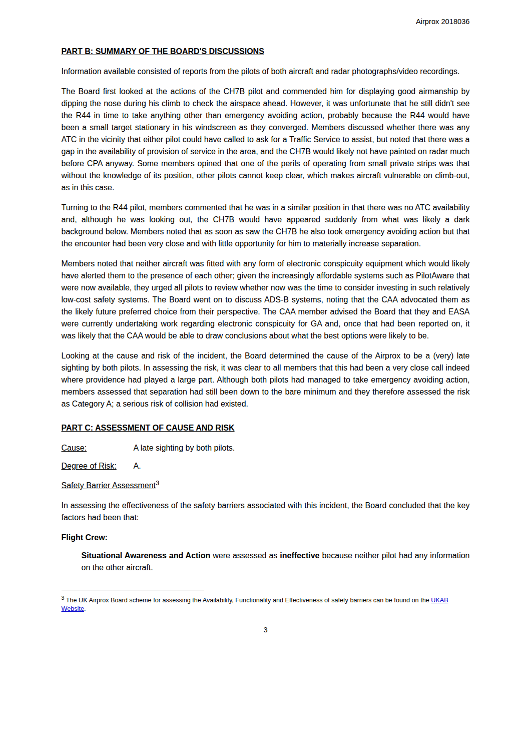Airprox 2018036
PART B: SUMMARY OF THE BOARD'S DISCUSSIONS
Information available consisted of reports from the pilots of both aircraft and radar photographs/video recordings.
The Board first looked at the actions of the CH7B pilot and commended him for displaying good airmanship by dipping the nose during his climb to check the airspace ahead. However, it was unfortunate that he still didn't see the R44 in time to take anything other than emergency avoiding action, probably because the R44 would have been a small target stationary in his windscreen as they converged. Members discussed whether there was any ATC in the vicinity that either pilot could have called to ask for a Traffic Service to assist, but noted that there was a gap in the availability of provision of service in the area, and the CH7B would likely not have painted on radar much before CPA anyway. Some members opined that one of the perils of operating from small private strips was that without the knowledge of its position, other pilots cannot keep clear, which makes aircraft vulnerable on climb-out, as in this case.
Turning to the R44 pilot, members commented that he was in a similar position in that there was no ATC availability and, although he was looking out, the CH7B would have appeared suddenly from what was likely a dark background below. Members noted that as soon as saw the CH7B he also took emergency avoiding action but that the encounter had been very close and with little opportunity for him to materially increase separation.
Members noted that neither aircraft was fitted with any form of electronic conspicuity equipment which would likely have alerted them to the presence of each other; given the increasingly affordable systems such as PilotAware that were now available, they urged all pilots to review whether now was the time to consider investing in such relatively low-cost safety systems. The Board went on to discuss ADS-B systems, noting that the CAA advocated them as the likely future preferred choice from their perspective. The CAA member advised the Board that they and EASA were currently undertaking work regarding electronic conspicuity for GA and, once that had been reported on, it was likely that the CAA would be able to draw conclusions about what the best options were likely to be.
Looking at the cause and risk of the incident, the Board determined the cause of the Airprox to be a (very) late sighting by both pilots. In assessing the risk, it was clear to all members that this had been a very close call indeed where providence had played a large part. Although both pilots had managed to take emergency avoiding action, members assessed that separation had still been down to the bare minimum and they therefore assessed the risk as Category A; a serious risk of collision had existed.
PART C: ASSESSMENT OF CAUSE AND RISK
Cause:
A late sighting by both pilots.
Degree of Risk:
A.
Safety Barrier Assessment3
In assessing the effectiveness of the safety barriers associated with this incident, the Board concluded that the key factors had been that:
Flight Crew:
Situational Awareness and Action were assessed as ineffective because neither pilot had any information on the other aircraft.
3 The UK Airprox Board scheme for assessing the Availability, Functionality and Effectiveness of safety barriers can be found on the UKAB Website.
3